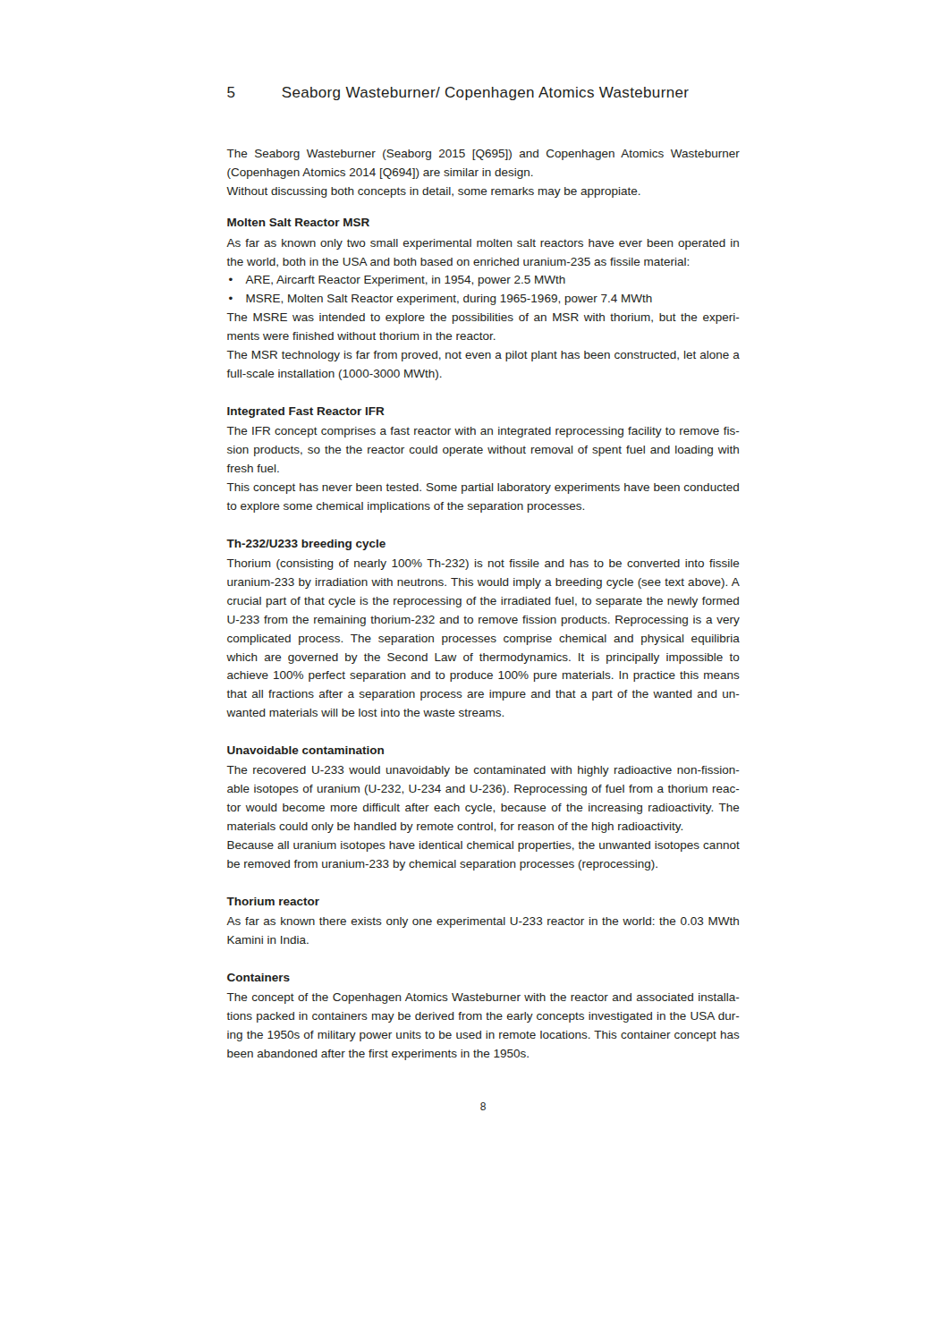5 Seaborg Wasteburner/ Copenhagen Atomics Wasteburner
The Seaborg Wasteburner (Seaborg 2015 [Q695]) and Copenhagen Atomics Wasteburner (Copenhagen Atomics 2014 [Q694]) are similar in design.
Without discussing both concepts in detail, some remarks may be appropiate.
Molten Salt Reactor MSR
As far as known only two small experimental molten salt reactors have ever been operated in the world, both in the USA and both based on enriched uranium-235 as fissile material:
ARE, Aircarft Reactor Experiment, in 1954, power 2.5 MWth
MSRE, Molten Salt Reactor experiment, during 1965-1969, power 7.4 MWth
The MSRE was intended to explore the possibilities of an MSR with thorium, but the experiments were finished without thorium in the reactor.
The MSR technology is far from proved, not even a pilot plant has been constructed, let alone a full-scale installation (1000-3000 MWth).
Integrated Fast Reactor IFR
The IFR concept comprises a fast reactor with an integrated reprocessing facility to remove fission products, so the the reactor could operate without removal of spent fuel and loading with fresh fuel.
This concept has never been tested. Some partial laboratory experiments have been conducted to explore some chemical implications of the separation processes.
Th-232/U233 breeding cycle
Thorium (consisting of nearly 100% Th-232) is not fissile and has to be converted into fissile uranium-233 by irradiation with neutrons. This would imply a breeding cycle (see text above). A crucial part of that cycle is the reprocessing of the irradiated fuel, to separate the newly formed U-233 from the remaining thorium-232 and to remove fission products. Reprocessing is a very complicated process. The separation processes comprise chemical and physical equilibria which are governed by the Second Law of thermodynamics. It is principally impossible to achieve 100% perfect separation and to produce 100% pure materials. In practice this means that all fractions after a separation process are impure and that a part of the wanted and unwanted materials will be lost into the waste streams.
Unavoidable contamination
The recovered U-233 would unavoidably be contaminated with highly radioactive non-fissionable isotopes of uranium (U-232, U-234 and U-236). Reprocessing of fuel from a thorium reactor would become more difficult after each cycle, because of the increasing radioactivity. The materials could only be handled by remote control, for reason of the high radioactivity.
Because all uranium isotopes have identical chemical properties, the unwanted isotopes cannot be removed from uranium-233 by chemical separation processes (reprocessing).
Thorium reactor
As far as known there exists only one experimental U-233 reactor in the world: the 0.03 MWth Kamini in India.
Containers
The concept of the Copenhagen Atomics Wasteburner with the reactor and associated installations packed in containers may be derived from the early concepts investigated in the USA during the 1950s of military power units to be used in remote locations. This container concept has been abandoned after the first experiments in the 1950s.
8